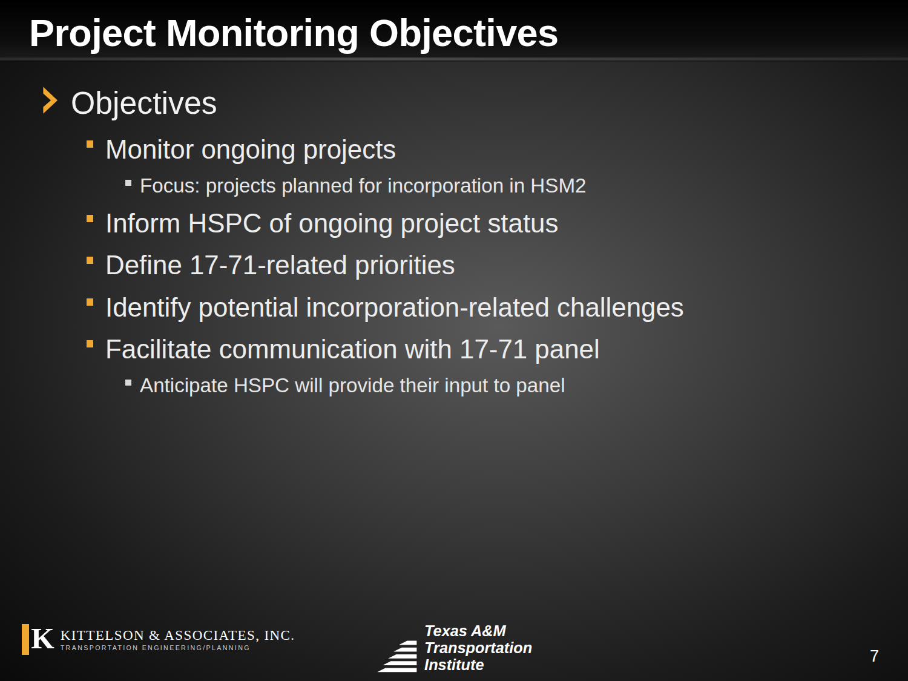Project Monitoring Objectives
Objectives
Monitor ongoing projects
Focus: projects planned for incorporation in HSM2
Inform HSPC of ongoing project status
Define 17-71-related priorities
Identify potential incorporation-related challenges
Facilitate communication with 17-71 panel
Anticipate HSPC will provide their input to panel
K
KITTELSON & ASSOCIATES, INC.
TRANSPORTATION ENGINEERING/PLANNING
Texas A&M
Transportation
Institute
7